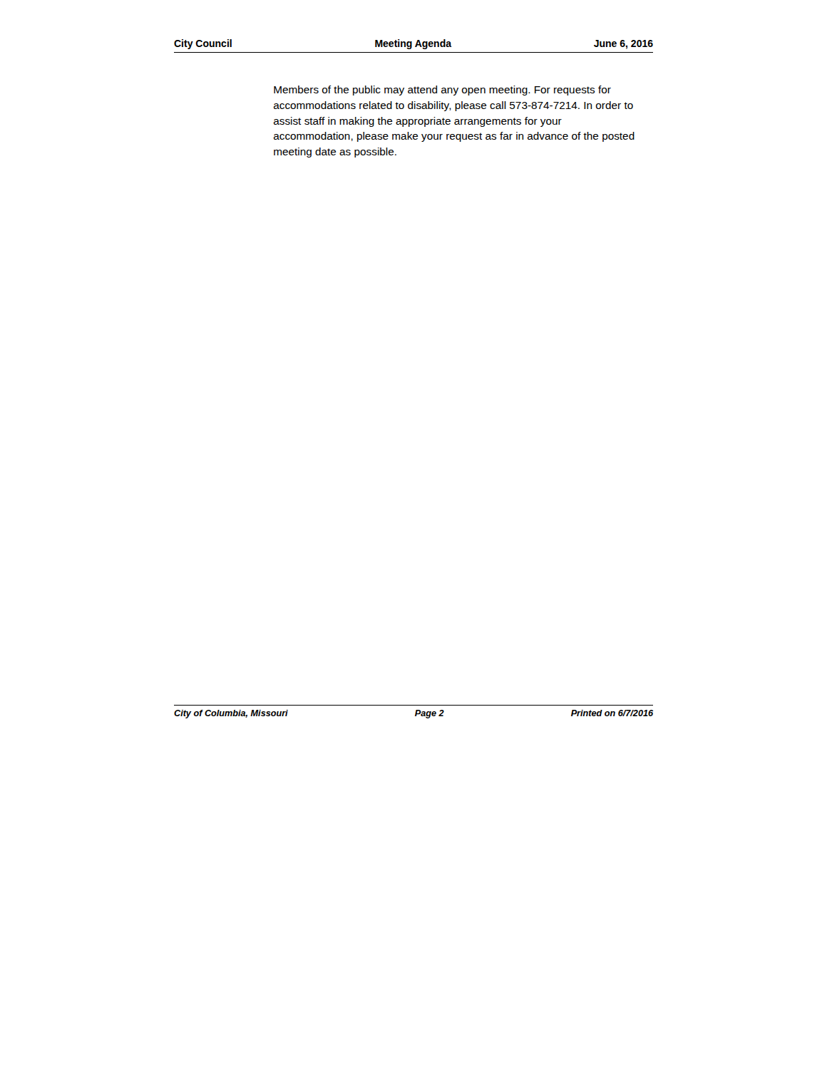City Council
Meeting Agenda
June 6, 2016
Members of the public may attend any open meeting. For requests for accommodations related to disability, please call 573-874-7214. In order to assist staff in making the appropriate arrangements for your accommodation, please make your request as far in advance of the posted meeting date as possible.
City of Columbia, Missouri
Page 2
Printed on 6/7/2016